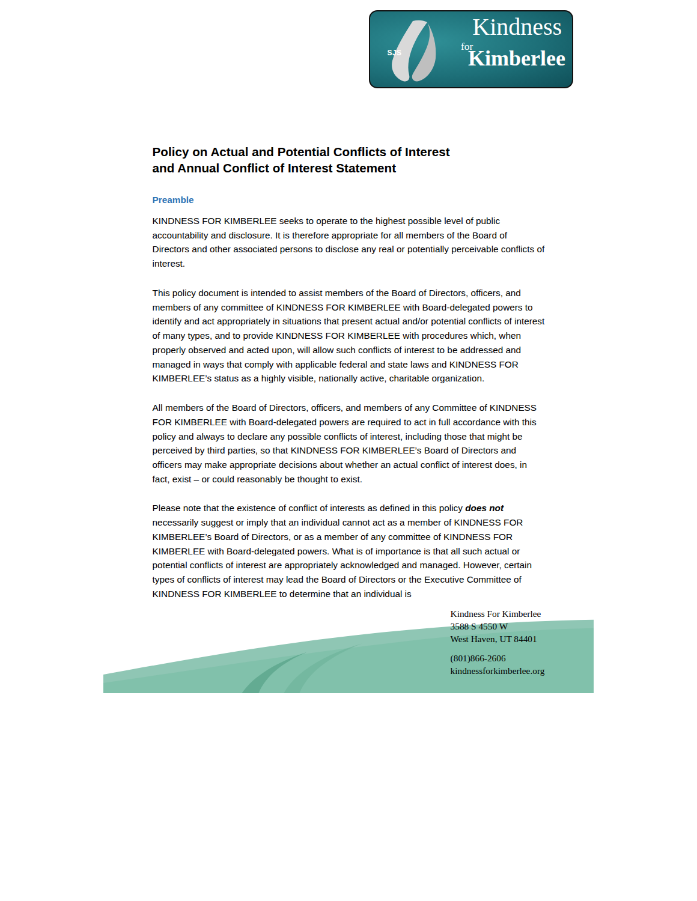SJS
Kindness
for
Kimberlee
Policy on Actual and Potential Conflicts of Interest
and Annual Conflict of Interest Statement
Preamble
KINDNESS FOR KIMBERLEE seeks to operate to the highest possible level of public accountability and disclosure. It is therefore appropriate for all members of the Board of Directors and other associated persons to disclose any real or potentially perceivable conflicts of interest.
This policy document is intended to assist members of the Board of Directors, officers, and members of any committee of KINDNESS FOR KIMBERLEE with Board-delegated powers to identify and act appropriately in situations that present actual and/or potential conflicts of interest of many types, and to provide KINDNESS FOR KIMBERLEE with procedures which, when properly observed and acted upon, will allow such conflicts of interest to be addressed and managed in ways that comply with applicable federal and state laws and KINDNESS FOR KIMBERLEE’s status as a highly visible, nationally active, charitable organization.
All members of the Board of Directors, officers, and members of any Committee of KINDNESS FOR KIMBERLEE with Board-delegated powers are required to act in full accordance with this policy and always to declare any possible conflicts of interest, including those that might be perceived by third parties, so that KINDNESS FOR KIMBERLEE’s Board of Directors and officers may make appropriate decisions about whether an actual conflict of interest does, in fact, exist – or could reasonably be thought to exist.
Please note that the existence of conflict of interests as defined in this policy does not necessarily suggest or imply that an individual cannot act as a member of KINDNESS FOR KIMBERLEE’s Board of Directors, or as a member of any committee of KINDNESS FOR KIMBERLEE with Board-delegated powers. What is of importance is that all such actual or potential conflicts of interest are appropriately acknowledged and managed. However, certain types of conflicts of interest may lead the Board of Directors or the Executive Committee of KINDNESS FOR KIMBERLEE to determine that an individual is
Kindness For Kimberlee
3588 S 4550 W
West Haven, UT 84401
(801)866-2606
kindnessforkimberlee.org